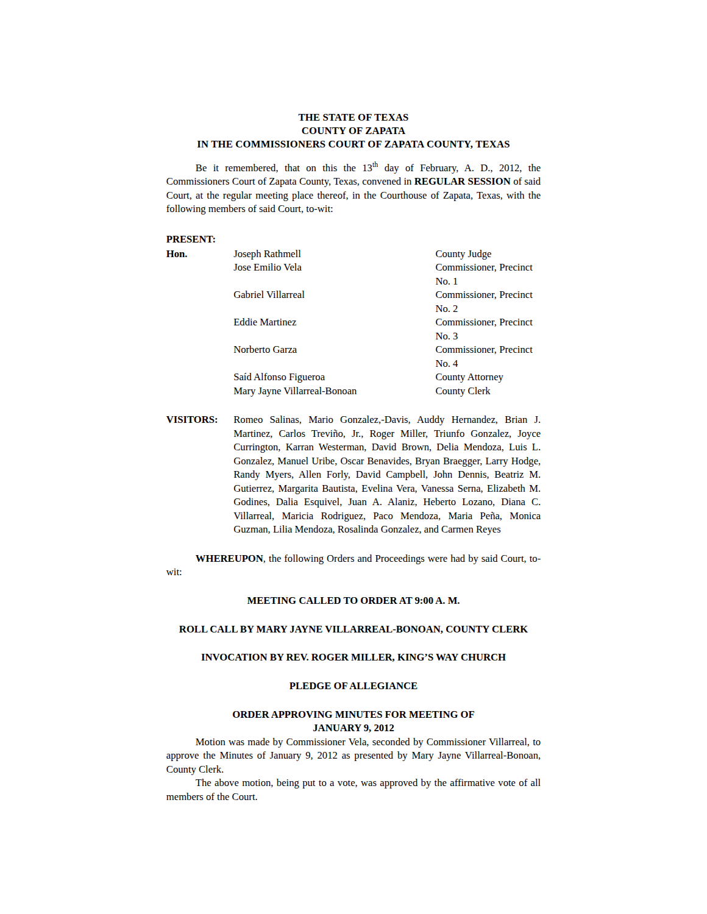THE STATE OF TEXAS COUNTY OF ZAPATA IN THE COMMISSIONERS COURT OF ZAPATA COUNTY, TEXAS
Be it remembered, that on this the 13th day of February, A. D., 2012, the Commissioners Court of Zapata County, Texas, convened in REGULAR SESSION of said Court, at the regular meeting place thereof, in the Courthouse of Zapata, Texas, with the following members of said Court, to-wit:
PRESENT:
| Hon. | Joseph Rathmell | County Judge |
| | Jose Emilio Vela | Commissioner, Precinct No. 1 |
| | Gabriel Villarreal | Commissioner, Precinct No. 2 |
| | Eddie Martinez | Commissioner, Precinct No. 3 |
| | Norberto Garza | Commissioner, Precinct No. 4 |
| | Saíd Alfonso Figueroa | County Attorney |
| | Mary Jayne Villarreal-Bonoan | County Clerk |
| VISITORS: | Romeo Salinas, Mario Gonzalez,-Davis, Auddy Hernandez, Brian J. Martinez, Carlos Treviño, Jr., Roger Miller, Triunfo Gonzalez, Joyce Currington, Karran Westerman, David Brown, Delia Mendoza, Luis L. Gonzalez, Manuel Uribe, Oscar Benavides, Bryan Braegger, Larry Hodge, Randy Myers, Allen Forly, David Campbell, John Dennis, Beatriz M. Gutierrez, Margarita Bautista, Evelina Vera, Vanessa Serna, Elizabeth M. Godines, Dalia Esquivel, Juan A. Alaniz, Heberto Lozano, Diana C. Villarreal, Maricia Rodriguez, Paco Mendoza, Maria Peña, Monica Guzman, Lilia Mendoza, Rosalinda Gonzalez, and Carmen Reyes |
WHEREUPON, the following Orders and Proceedings were had by said Court, to-wit:
MEETING CALLED TO ORDER AT 9:00 A. M.
ROLL CALL BY MARY JAYNE VILLARREAL-BONOAN, COUNTY CLERK
INVOCATION BY REV. ROGER MILLER, KING’S WAY CHURCH
PLEDGE OF ALLEGIANCE
ORDER APPROVING MINUTES FOR MEETING OF
JANUARY 9, 2012
Motion was made by Commissioner Vela, seconded by Commissioner Villarreal, to approve the Minutes of January 9, 2012 as presented by Mary Jayne Villarreal-Bonoan, County Clerk.
The above motion, being put to a vote, was approved by the affirmative vote of all members of the Court.